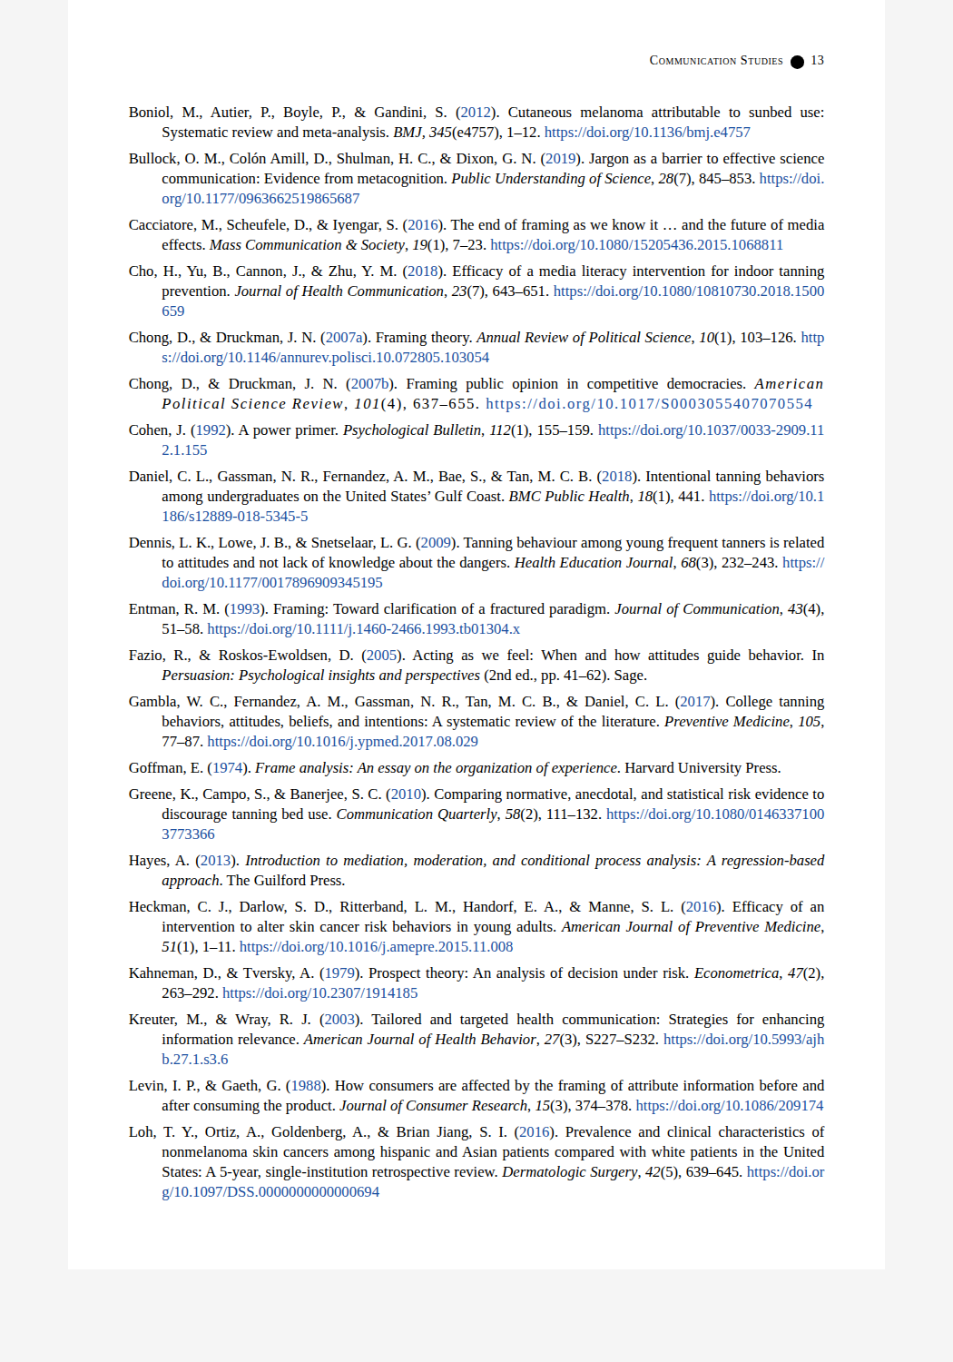Communication Studies 13
Boniol, M., Autier, P., Boyle, P., & Gandini, S. (2012). Cutaneous melanoma attributable to sunbed use: Systematic review and meta-analysis. BMJ, 345(e4757), 1–12. https://doi.org/10.1136/bmj.e4757
Bullock, O. M., Colón Amill, D., Shulman, H. C., & Dixon, G. N. (2019). Jargon as a barrier to effective science communication: Evidence from metacognition. Public Understanding of Science, 28(7), 845–853. https://doi.org/10.1177/0963662519865687
Cacciatore, M., Scheufele, D., & Iyengar, S. (2016). The end of framing as we know it … and the future of media effects. Mass Communication & Society, 19(1), 7–23. https://doi.org/10.1080/15205436.2015.1068811
Cho, H., Yu, B., Cannon, J., & Zhu, Y. M. (2018). Efficacy of a media literacy intervention for indoor tanning prevention. Journal of Health Communication, 23(7), 643–651. https://doi.org/10.1080/10810730.2018.1500659
Chong, D., & Druckman, J. N. (2007a). Framing theory. Annual Review of Political Science, 10(1), 103–126. https://doi.org/10.1146/annurev.polisci.10.072805.103054
Chong, D., & Druckman, J. N. (2007b). Framing public opinion in competitive democracies. American Political Science Review, 101(4), 637–655. https://doi.org/10.1017/S0003055407070554
Cohen, J. (1992). A power primer. Psychological Bulletin, 112(1), 155–159. https://doi.org/10.1037/0033-2909.112.1.155
Daniel, C. L., Gassman, N. R., Fernandez, A. M., Bae, S., & Tan, M. C. B. (2018). Intentional tanning behaviors among undergraduates on the United States’ Gulf Coast. BMC Public Health, 18(1), 441. https://doi.org/10.1186/s12889-018-5345-5
Dennis, L. K., Lowe, J. B., & Snetselaar, L. G. (2009). Tanning behaviour among young frequent tanners is related to attitudes and not lack of knowledge about the dangers. Health Education Journal, 68(3), 232–243. https://doi.org/10.1177/0017896909345195
Entman, R. M. (1993). Framing: Toward clarification of a fractured paradigm. Journal of Communication, 43(4), 51–58. https://doi.org/10.1111/j.1460-2466.1993.tb01304.x
Fazio, R., & Roskos-Ewoldsen, D. (2005). Acting as we feel: When and how attitudes guide behavior. In Persuasion: Psychological insights and perspectives (2nd ed., pp. 41–62). Sage.
Gambla, W. C., Fernandez, A. M., Gassman, N. R., Tan, M. C. B., & Daniel, C. L. (2017). College tanning behaviors, attitudes, beliefs, and intentions: A systematic review of the literature. Preventive Medicine, 105, 77–87. https://doi.org/10.1016/j.ypmed.2017.08.029
Goffman, E. (1974). Frame analysis: An essay on the organization of experience. Harvard University Press.
Greene, K., Campo, S., & Banerjee, S. C. (2010). Comparing normative, anecdotal, and statistical risk evidence to discourage tanning bed use. Communication Quarterly, 58(2), 111–132. https://doi.org/10.1080/01463371003773366
Hayes, A. (2013). Introduction to mediation, moderation, and conditional process analysis: A regression-based approach. The Guilford Press.
Heckman, C. J., Darlow, S. D., Ritterband, L. M., Handorf, E. A., & Manne, S. L. (2016). Efficacy of an intervention to alter skin cancer risk behaviors in young adults. American Journal of Preventive Medicine, 51(1), 1–11. https://doi.org/10.1016/j.amepre.2015.11.008
Kahneman, D., & Tversky, A. (1979). Prospect theory: An analysis of decision under risk. Econometrica, 47(2), 263–292. https://doi.org/10.2307/1914185
Kreuter, M., & Wray, R. J. (2003). Tailored and targeted health communication: Strategies for enhancing information relevance. American Journal of Health Behavior, 27(3), S227–S232. https://doi.org/10.5993/ajhb.27.1.s3.6
Levin, I. P., & Gaeth, G. (1988). How consumers are affected by the framing of attribute information before and after consuming the product. Journal of Consumer Research, 15(3), 374–378. https://doi.org/10.1086/209174
Loh, T. Y., Ortiz, A., Goldenberg, A., & Brian Jiang, S. I. (2016). Prevalence and clinical characteristics of nonmelanoma skin cancers among hispanic and Asian patients compared with white patients in the United States: A 5-year, single-institution retrospective review. Dermatologic Surgery, 42(5), 639–645. https://doi.org/10.1097/DSS.0000000000000694